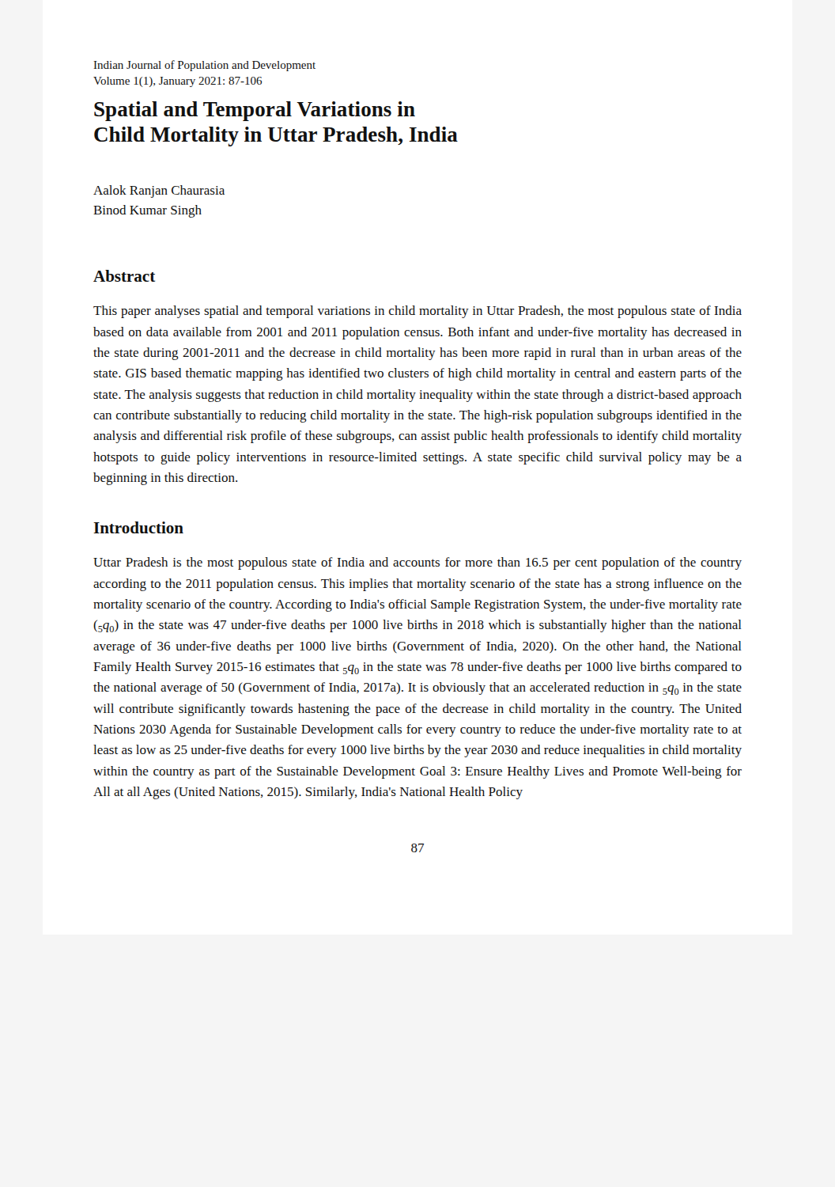Indian Journal of Population and Development
Volume 1(1), January 2021: 87-106
Spatial and Temporal Variations in
Child Mortality in Uttar Pradesh, India
Aalok Ranjan Chaurasia
Binod Kumar Singh
Abstract
This paper analyses spatial and temporal variations in child mortality in Uttar Pradesh, the most populous state of India based on data available from 2001 and 2011 population census. Both infant and under-five mortality has decreased in the state during 2001-2011 and the decrease in child mortality has been more rapid in rural than in urban areas of the state. GIS based thematic mapping has identified two clusters of high child mortality in central and eastern parts of the state. The analysis suggests that reduction in child mortality inequality within the state through a district-based approach can contribute substantially to reducing child mortality in the state. The high-risk population subgroups identified in the analysis and differential risk profile of these subgroups, can assist public health professionals to identify child mortality hotspots to guide policy interventions in resource-limited settings. A state specific child survival policy may be a beginning in this direction.
Introduction
Uttar Pradesh is the most populous state of India and accounts for more than 16.5 per cent population of the country according to the 2011 population census. This implies that mortality scenario of the state has a strong influence on the mortality scenario of the country. According to India's official Sample Registration System, the under-five mortality rate (5q0) in the state was 47 under-five deaths per 1000 live births in 2018 which is substantially higher than the national average of 36 under-five deaths per 1000 live births (Government of India, 2020). On the other hand, the National Family Health Survey 2015-16 estimates that 5q0 in the state was 78 under-five deaths per 1000 live births compared to the national average of 50 (Government of India, 2017a). It is obviously that an accelerated reduction in 5q0 in the state will contribute significantly towards hastening the pace of the decrease in child mortality in the country. The United Nations 2030 Agenda for Sustainable Development calls for every country to reduce the under-five mortality rate to at least as low as 25 under-five deaths for every 1000 live births by the year 2030 and reduce inequalities in child mortality within the country as part of the Sustainable Development Goal 3: Ensure Healthy Lives and Promote Well-being for All at all Ages (United Nations, 2015). Similarly, India's National Health Policy
87